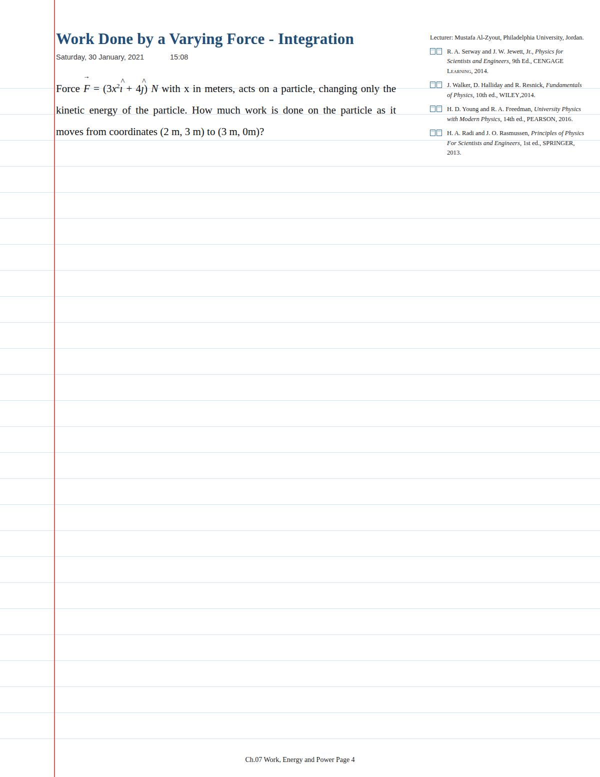Work Done by a Varying Force - Integration
Saturday, 30 January, 202115:08
Force F = (3x2ı + 4ȷ) N with x in meters, acts on a particle, changing only the kinetic energy of the particle. How much work is done on the particle as it moves from coordinates (2 m, 3 m) to (3 m, 0m)?
Lecturer: Mustafa Al-Zyout, Philadelphia University, Jordan.
R. A. Serway and J. W. Jewett, Jr., Physics for Scientists and Engineers, 9th Ed., CENGAGE Learning, 2014.
J. Walker, D. Halliday and R. Resnick, Fundamentals of Physics, 10th ed., WILEY,2014.
H. D. Young and R. A. Freedman, University Physics with Modern Physics, 14th ed., PEARSON, 2016.
H. A. Radi and J. O. Rasmussen, Principles of Physics For Scientists and Engineers, 1st ed., SPRINGER, 2013.
Ch.07 Work, Energy and Power Page 4